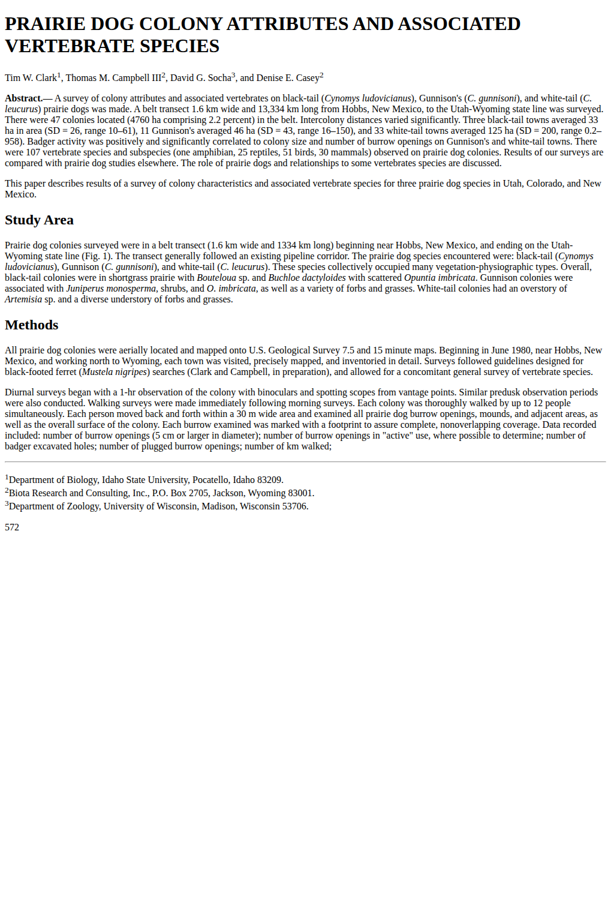PRAIRIE DOG COLONY ATTRIBUTES AND ASSOCIATED VERTEBRATE SPECIES
Tim W. Clark1, Thomas M. Campbell III2, David G. Socha3, and Denise E. Casey2
Abstract.— A survey of colony attributes and associated vertebrates on black-tail (Cynomys ludovicianus), Gunnison's (C. gunnisoni), and white-tail (C. leucurus) prairie dogs was made. A belt transect 1.6 km wide and 13,334 km long from Hobbs, New Mexico, to the Utah-Wyoming state line was surveyed. There were 47 colonies located (4760 ha comprising 2.2 percent) in the belt. Intercolony distances varied significantly. Three black-tail towns averaged 33 ha in area (SD = 26, range 10–61), 11 Gunnison's averaged 46 ha (SD = 43, range 16–150), and 33 white-tail towns averaged 125 ha (SD = 200, range 0.2–958). Badger activity was positively and significantly correlated to colony size and number of burrow openings on Gunnison's and white-tail towns. There were 107 vertebrate species and subspecies (one amphibian, 25 reptiles, 51 birds, 30 mammals) observed on prairie dog colonies. Results of our surveys are compared with prairie dog studies elsewhere. The role of prairie dogs and relationships to some vertebrates species are discussed.
This paper describes results of a survey of colony characteristics and associated vertebrate species for three prairie dog species in Utah, Colorado, and New Mexico.
Study Area
Prairie dog colonies surveyed were in a belt transect (1.6 km wide and 1334 km long) beginning near Hobbs, New Mexico, and ending on the Utah-Wyoming state line (Fig. 1). The transect generally followed an existing pipeline corridor. The prairie dog species encountered were: black-tail (Cynomys ludovicianus), Gunnison (C. gunnisoni), and white-tail (C. leucurus). These species collectively occupied many vegetation-physiographic types. Overall, black-tail colonies were in shortgrass prairie with Bouteloua sp. and Buchloe dactyloides with scattered Opuntia imbricata. Gunnison colonies were associated with Juniperus monosperma, shrubs, and O. imbricata, as well as a variety of forbs and grasses. White-tail colonies had an overstory of Artemisia sp. and a diverse understory of forbs and grasses.
Methods
All prairie dog colonies were aerially located and mapped onto U.S. Geological Survey 7.5 and 15 minute maps. Beginning in June 1980, near Hobbs, New Mexico, and working north to Wyoming, each town was visited, precisely mapped, and inventoried in detail. Surveys followed guidelines designed for black-footed ferret (Mustela nigripes) searches (Clark and Campbell, in preparation), and allowed for a concomitant general survey of vertebrate species.
Diurnal surveys began with a 1-hr observation of the colony with binoculars and spotting scopes from vantage points. Similar predusk observation periods were also conducted. Walking surveys were made immediately following morning surveys. Each colony was thoroughly walked by up to 12 people simultaneously. Each person moved back and forth within a 30 m wide area and examined all prairie dog burrow openings, mounds, and adjacent areas, as well as the overall surface of the colony. Each burrow examined was marked with a footprint to assure complete, nonoverlapping coverage. Data recorded included: number of burrow openings (5 cm or larger in diameter); number of burrow openings in "active" use, where possible to determine; number of badger excavated holes; number of plugged burrow openings; number of km walked;
1Department of Biology, Idaho State University, Pocatello, Idaho 83209.
2Biota Research and Consulting, Inc., P.O. Box 2705, Jackson, Wyoming 83001.
3Department of Zoology, University of Wisconsin, Madison, Wisconsin 53706.
572